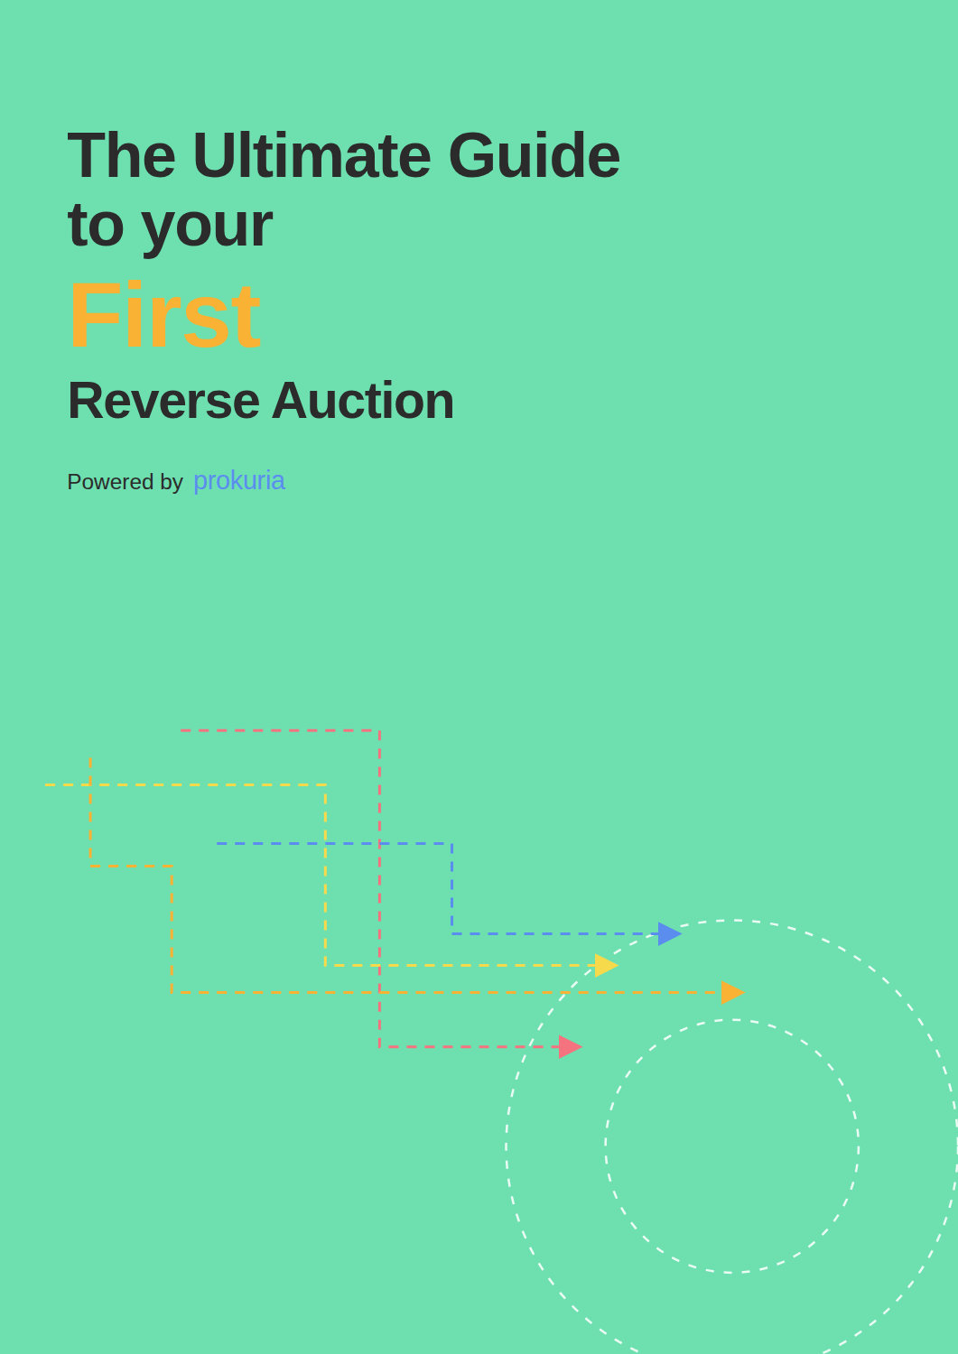The Ultimate Guide to your First Reverse Auction
Powered by prokuria